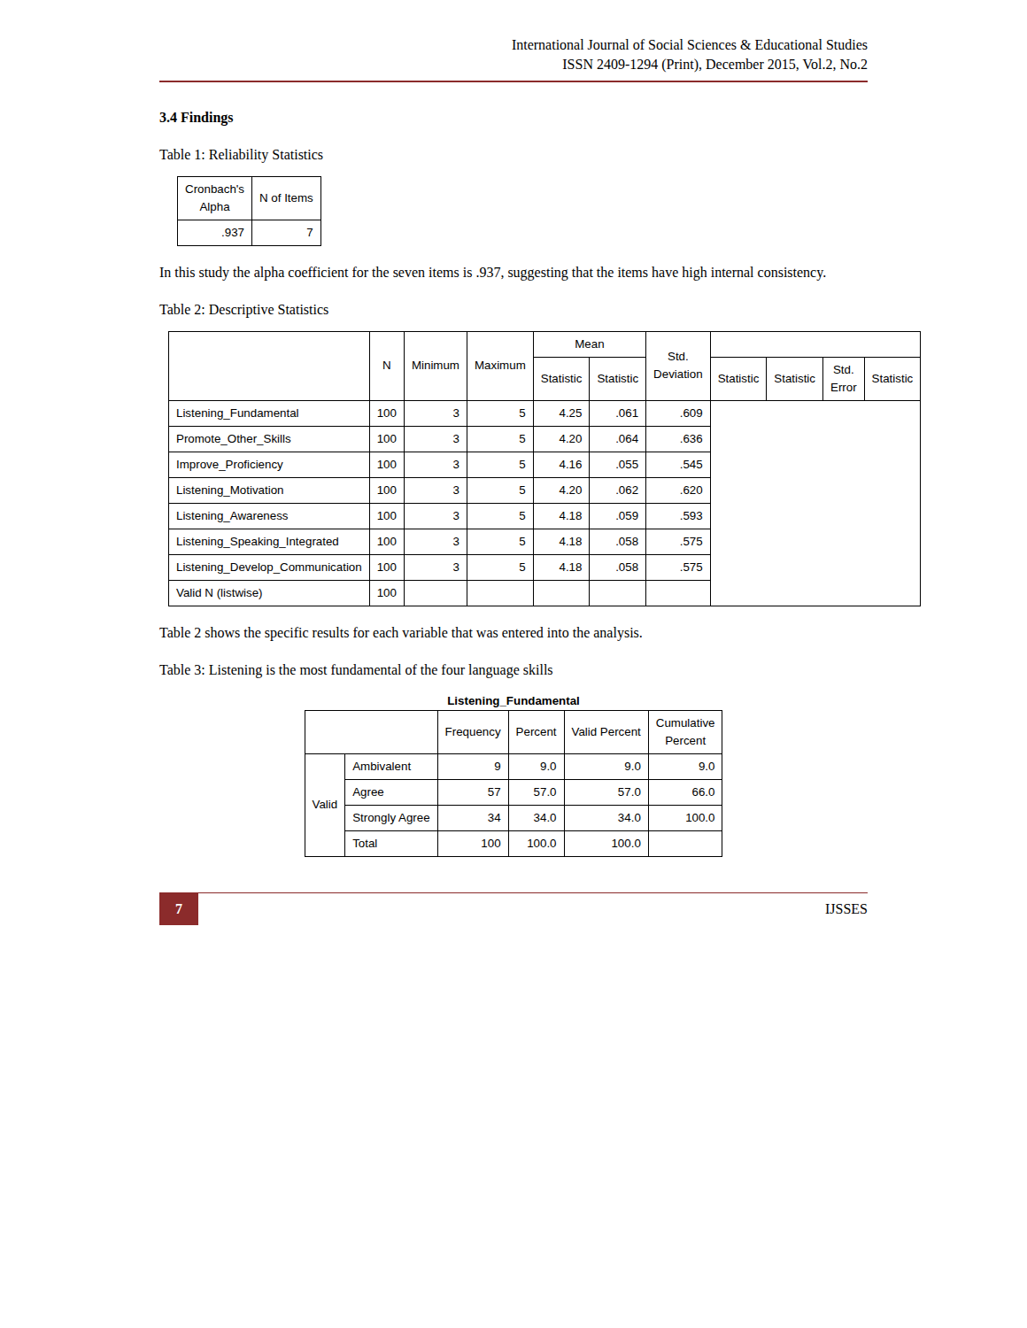International Journal of Social Sciences & Educational Studies
ISSN 2409-1294 (Print), December 2015, Vol.2, No.2
3.4 Findings
Table 1: Reliability Statistics
| Cronbach's Alpha | N of Items |
| --- | --- |
| .937 | 7 |
In this study the alpha coefficient for the seven items is .937, suggesting that the items have high internal consistency.
Table 2: Descriptive Statistics
| | N | Minimum | Maximum | Mean | Std. Deviation |
| --- | --- | --- | --- | --- | --- |
| Statistic | Statistic | Statistic | Statistic | Std. Error | Statistic |
| Listening_Fundamental | 100 | 3 | 5 | 4.25 | .061 | .609 |
| Promote_Other_Skills | 100 | 3 | 5 | 4.20 | .064 | .636 |
| Improve_Proficiency | 100 | 3 | 5 | 4.16 | .055 | .545 |
| Listening_Motivation | 100 | 3 | 5 | 4.20 | .062 | .620 |
| Listening_Awareness | 100 | 3 | 5 | 4.18 | .059 | .593 |
| Listening_Speaking_Integrated | 100 | 3 | 5 | 4.18 | .058 | .575 |
| Listening_Develop_Communication | 100 | 3 | 5 | 4.18 | .058 | .575 |
| Valid N (listwise) | 100 | | | | | |
Table 2 shows the specific results for each variable that was entered into the analysis.
Table 3: Listening is the most fundamental of the four language skills
Listening_Fundamental
| | Frequency | Percent | Valid Percent | Cumulative Percent |
| --- | --- | --- | --- | --- |
| Valid | Ambivalent | 9 | 9.0 | 9.0 | 9.0 |
| Agree | 57 | 57.0 | 57.0 | 66.0 |
| Strongly Agree | 34 | 34.0 | 34.0 | 100.0 |
| Total | 100 | 100.0 | 100.0 | |
7 IJSSES